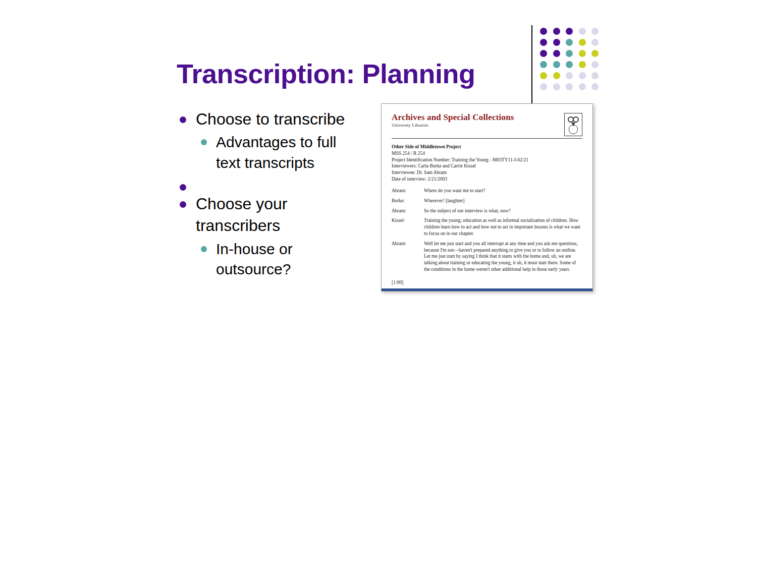Transcription: Planning
Choose to transcribe
Advantages to full text transcripts
Choose your transcribers
In-house or outsource?
Archives and Special Collections
University Libraries
Other Side of Middletown Project
MSS 254 / R 254
Project Identification Number: Training the Young - M03TY11-I-02/21
Interviewers: Carla Burke and Carrie Kissel
Interviewee: Dr. Sam Abram
Date of interview: 2/21/2003
| Abram: | Where do you want me to start? |
| Burke: | Wherever! [laughter] |
| Abram: | So the subject of our interview is what, now? |
| Kissel: | Training the young; education as well as informal socialization of children. How children learn how to act and how not to act in important lessons is what we want to focus on in our chapter. |
| Abram: | Well let me just start and you all interrupt at any time and you ask me questions, because I'm not—haven't prepared anything to give you or to follow an outline. Let me just start by saying I think that it starts with the home and, uh, we are talking about training or educating the young, it uh, it must start there. Some of the conditions in the home weren't other additional help in those early years. |
[1:00]